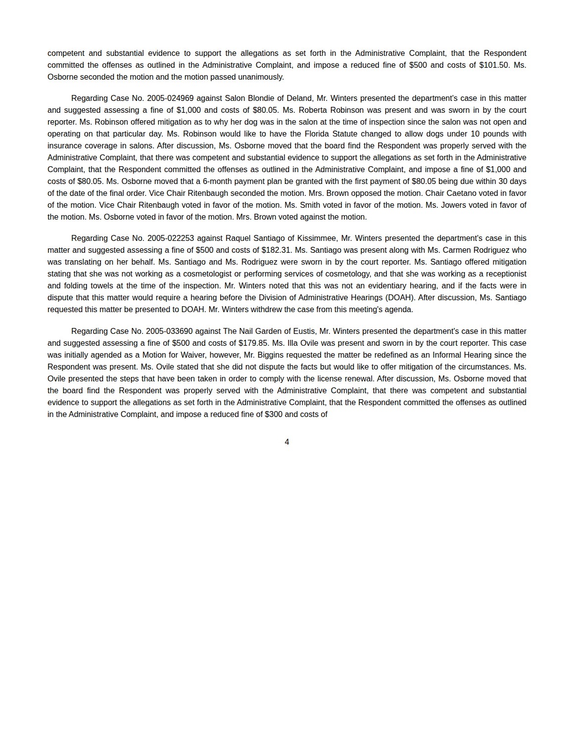competent and substantial evidence to support the allegations as set forth in the Administrative Complaint, that the Respondent committed the offenses as outlined in the Administrative Complaint, and impose a reduced fine of $500 and costs of $101.50. Ms. Osborne seconded the motion and the motion passed unanimously.
Regarding Case No. 2005-024969 against Salon Blondie of Deland, Mr. Winters presented the department's case in this matter and suggested assessing a fine of $1,000 and costs of $80.05. Ms. Roberta Robinson was present and was sworn in by the court reporter. Ms. Robinson offered mitigation as to why her dog was in the salon at the time of inspection since the salon was not open and operating on that particular day. Ms. Robinson would like to have the Florida Statute changed to allow dogs under 10 pounds with insurance coverage in salons. After discussion, Ms. Osborne moved that the board find the Respondent was properly served with the Administrative Complaint, that there was competent and substantial evidence to support the allegations as set forth in the Administrative Complaint, that the Respondent committed the offenses as outlined in the Administrative Complaint, and impose a fine of $1,000 and costs of $80.05. Ms. Osborne moved that a 6-month payment plan be granted with the first payment of $80.05 being due within 30 days of the date of the final order. Vice Chair Ritenbaugh seconded the motion. Mrs. Brown opposed the motion. Chair Caetano voted in favor of the motion. Vice Chair Ritenbaugh voted in favor of the motion. Ms. Smith voted in favor of the motion. Ms. Jowers voted in favor of the motion. Ms. Osborne voted in favor of the motion. Mrs. Brown voted against the motion.
Regarding Case No. 2005-022253 against Raquel Santiago of Kissimmee, Mr. Winters presented the department's case in this matter and suggested assessing a fine of $500 and costs of $182.31. Ms. Santiago was present along with Ms. Carmen Rodriguez who was translating on her behalf. Ms. Santiago and Ms. Rodriguez were sworn in by the court reporter. Ms. Santiago offered mitigation stating that she was not working as a cosmetologist or performing services of cosmetology, and that she was working as a receptionist and folding towels at the time of the inspection. Mr. Winters noted that this was not an evidentiary hearing, and if the facts were in dispute that this matter would require a hearing before the Division of Administrative Hearings (DOAH). After discussion, Ms. Santiago requested this matter be presented to DOAH. Mr. Winters withdrew the case from this meeting's agenda.
Regarding Case No. 2005-033690 against The Nail Garden of Eustis, Mr. Winters presented the department's case in this matter and suggested assessing a fine of $500 and costs of $179.85. Ms. Illa Ovile was present and sworn in by the court reporter. This case was initially agended as a Motion for Waiver, however, Mr. Biggins requested the matter be redefined as an Informal Hearing since the Respondent was present. Ms. Ovile stated that she did not dispute the facts but would like to offer mitigation of the circumstances. Ms. Ovile presented the steps that have been taken in order to comply with the license renewal. After discussion, Ms. Osborne moved that the board find the Respondent was properly served with the Administrative Complaint, that there was competent and substantial evidence to support the allegations as set forth in the Administrative Complaint, that the Respondent committed the offenses as outlined in the Administrative Complaint, and impose a reduced fine of $300 and costs of
4